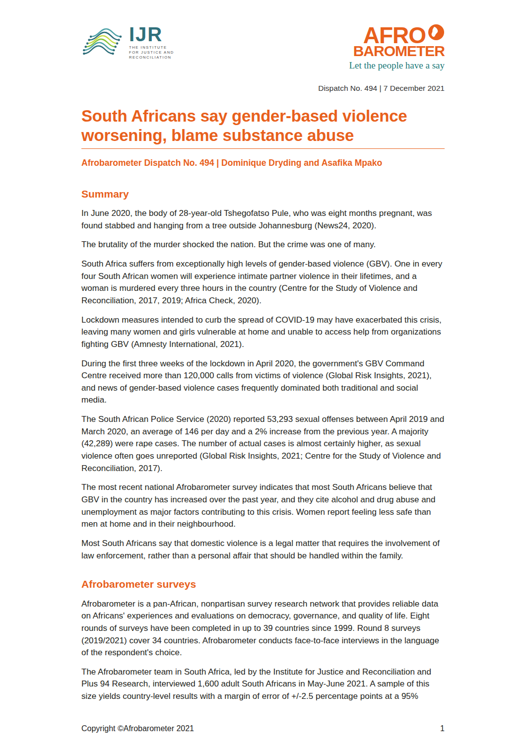IJR The Institute for Justice and Reconciliation
AFRO BAROMETER
Let the people have a say
Dispatch No. 494 | 7 December 2021
South Africans say gender-based violence worsening, blame substance abuse
Afrobarometer Dispatch No. 494 | Dominique Dryding and Asafika Mpako
Summary
In June 2020, the body of 28-year-old Tshegofatso Pule, who was eight months pregnant, was found stabbed and hanging from a tree outside Johannesburg (News24, 2020).
The brutality of the murder shocked the nation. But the crime was one of many.
South Africa suffers from exceptionally high levels of gender-based violence (GBV). One in every four South African women will experience intimate partner violence in their lifetimes, and a woman is murdered every three hours in the country (Centre for the Study of Violence and Reconciliation, 2017, 2019; Africa Check, 2020).
Lockdown measures intended to curb the spread of COVID-19 may have exacerbated this crisis, leaving many women and girls vulnerable at home and unable to access help from organizations fighting GBV (Amnesty International, 2021).
During the first three weeks of the lockdown in April 2020, the government's GBV Command Centre received more than 120,000 calls from victims of violence (Global Risk Insights, 2021), and news of gender-based violence cases frequently dominated both traditional and social media.
The South African Police Service (2020) reported 53,293 sexual offenses between April 2019 and March 2020, an average of 146 per day and a 2% increase from the previous year. A majority (42,289) were rape cases. The number of actual cases is almost certainly higher, as sexual violence often goes unreported (Global Risk Insights, 2021; Centre for the Study of Violence and Reconciliation, 2017).
The most recent national Afrobarometer survey indicates that most South Africans believe that GBV in the country has increased over the past year, and they cite alcohol and drug abuse and unemployment as major factors contributing to this crisis. Women report feeling less safe than men at home and in their neighbourhood.
Most South Africans say that domestic violence is a legal matter that requires the involvement of law enforcement, rather than a personal affair that should be handled within the family.
Afrobarometer surveys
Afrobarometer is a pan-African, nonpartisan survey research network that provides reliable data on Africans' experiences and evaluations on democracy, governance, and quality of life. Eight rounds of surveys have been completed in up to 39 countries since 1999. Round 8 surveys (2019/2021) cover 34 countries. Afrobarometer conducts face-to-face interviews in the language of the respondent's choice.
The Afrobarometer team in South Africa, led by the Institute for Justice and Reconciliation and Plus 94 Research, interviewed 1,600 adult South Africans in May-June 2021. A sample of this size yields country-level results with a margin of error of +/-2.5 percentage points at a 95%
Copyright ©Afrobarometer 2021 1